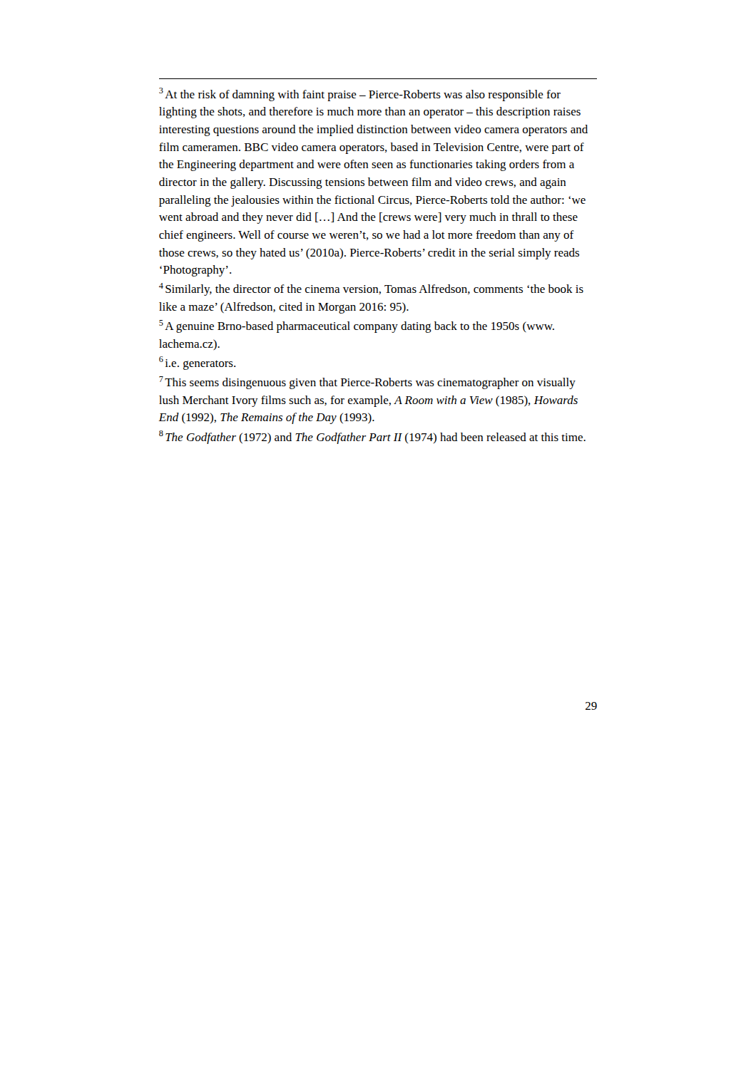3At the risk of damning with faint praise – Pierce-Roberts was also responsible for lighting the shots, and therefore is much more than an operator – this description raises interesting questions around the implied distinction between video camera operators and film cameramen. BBC video camera operators, based in Television Centre, were part of the Engineering department and were often seen as functionaries taking orders from a director in the gallery. Discussing tensions between film and video crews, and again paralleling the jealousies within the fictional Circus, Pierce-Roberts told the author: ‘we went abroad and they never did […] And the [crews were] very much in thrall to these chief engineers. Well of course we weren’t, so we had a lot more freedom than any of those crews, so they hated us’ (2010a). Pierce-Roberts’ credit in the serial simply reads ‘Photography’.
4Similarly, the director of the cinema version, Tomas Alfredson, comments ‘the book is like a maze’ (Alfredson, cited in Morgan 2016: 95).
5A genuine Brno-based pharmaceutical company dating back to the 1950s (www. lachema.cz).
6i.e. generators.
7This seems disingenuous given that Pierce-Roberts was cinematographer on visually lush Merchant Ivory films such as, for example, A Room with a View (1985), Howards End (1992), The Remains of the Day (1993).
8The Godfather (1972) and The Godfather Part II (1974) had been released at this time.
29